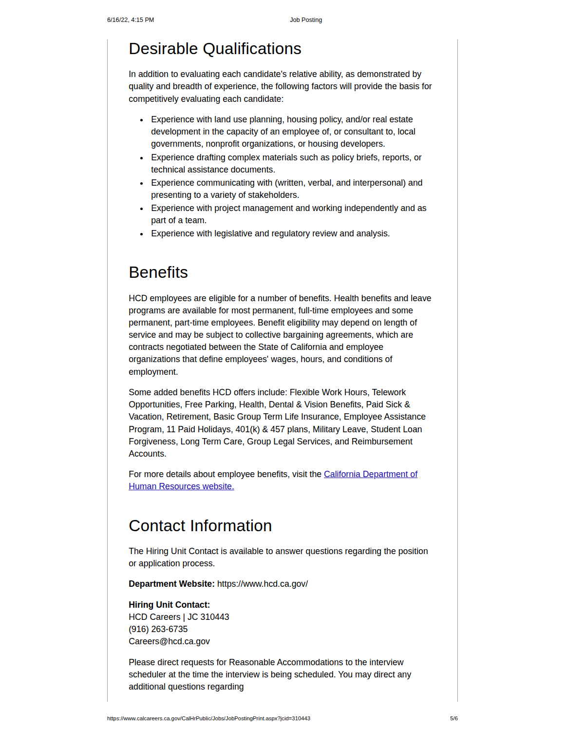6/16/22, 4:15 PM
Job Posting
Desirable Qualifications
In addition to evaluating each candidate's relative ability, as demonstrated by quality and breadth of experience, the following factors will provide the basis for competitively evaluating each candidate:
Experience with land use planning, housing policy, and/or real estate development in the capacity of an employee of, or consultant to, local governments, nonprofit organizations, or housing developers.
Experience drafting complex materials such as policy briefs, reports, or technical assistance documents.
Experience communicating with (written, verbal, and interpersonal) and presenting to a variety of stakeholders.
Experience with project management and working independently and as part of a team.
Experience with legislative and regulatory review and analysis.
Benefits
HCD employees are eligible for a number of benefits. Health benefits and leave programs are available for most permanent, full-time employees and some permanent, part-time employees. Benefit eligibility may depend on length of service and may be subject to collective bargaining agreements, which are contracts negotiated between the State of California and employee organizations that define employees' wages, hours, and conditions of employment.
Some added benefits HCD offers include: Flexible Work Hours, Telework Opportunities, Free Parking, Health, Dental & Vision Benefits, Paid Sick & Vacation, Retirement, Basic Group Term Life Insurance, Employee Assistance Program, 11 Paid Holidays, 401(k) & 457 plans, Military Leave, Student Loan Forgiveness, Long Term Care, Group Legal Services, and Reimbursement Accounts.
For more details about employee benefits, visit the California Department of Human Resources website.
Contact Information
The Hiring Unit Contact is available to answer questions regarding the position or application process.
Department Website: https://www.hcd.ca.gov/
Hiring Unit Contact:
HCD Careers | JC 310443
(916) 263-6735
Careers@hcd.ca.gov
Please direct requests for Reasonable Accommodations to the interview scheduler at the time the interview is being scheduled. You may direct any additional questions regarding
https://www.calcareers.ca.gov/CalHrPublic/Jobs/JobPostingPrint.aspx?jcid=310443
5/6